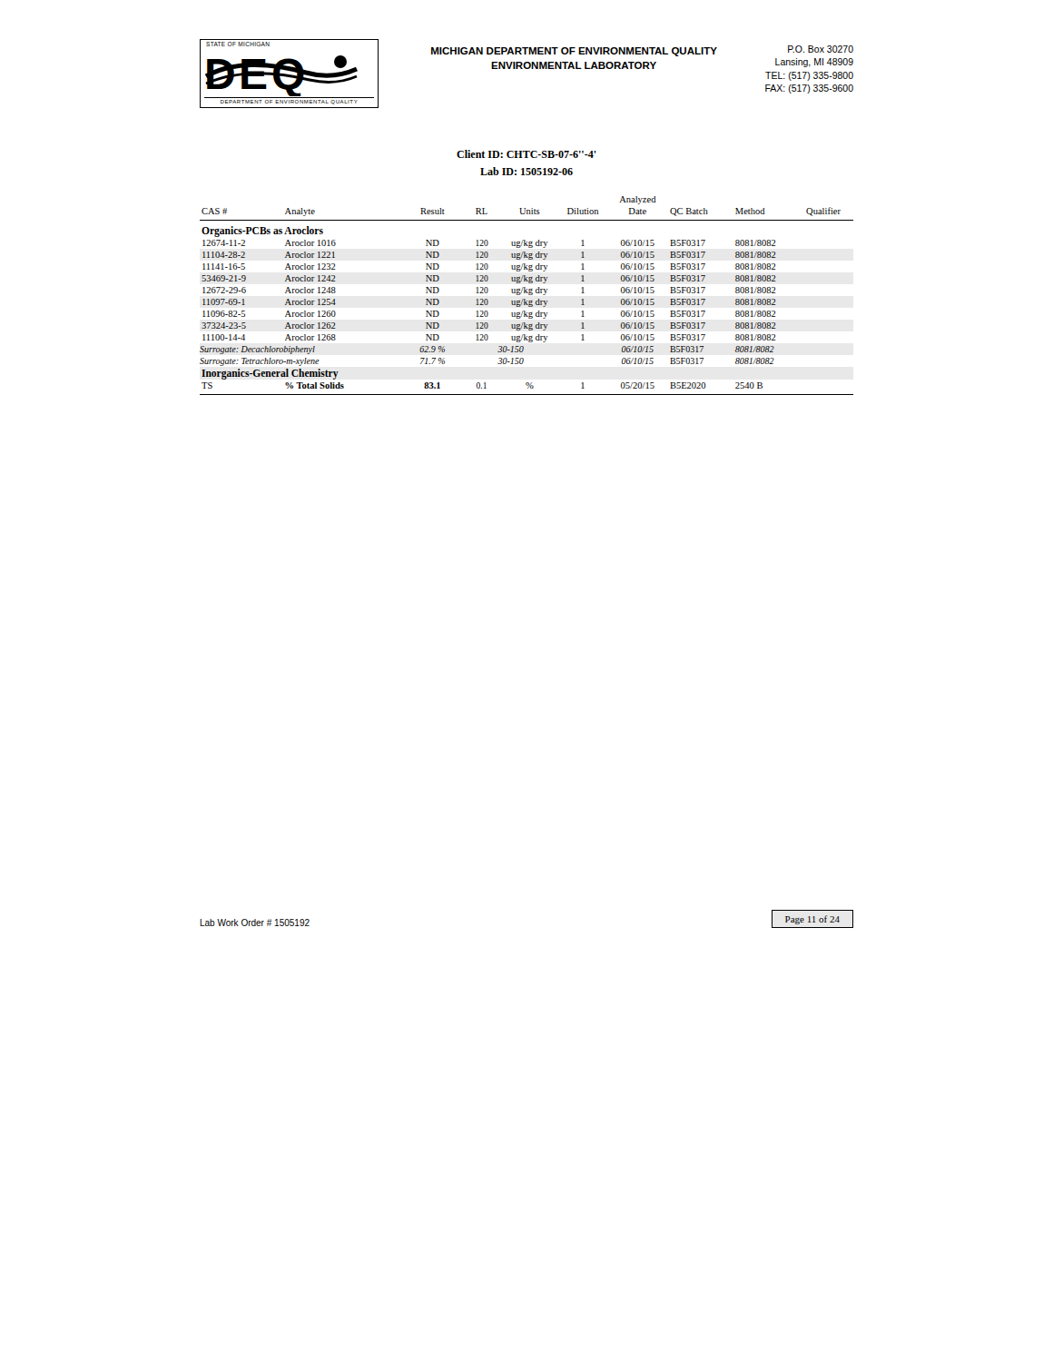STATE OF MICHIGAN
D E Q
DEPARTMENT OF ENVIRONMENTAL QUALITY
MICHIGAN DEPARTMENT OF ENVIRONMENTAL QUALITY
ENVIRONMENTAL LABORATORY
P.O. Box 30270
Lansing, MI 48909
TEL: (517) 335-9800
FAX: (517) 335-9600
Client ID: CHTC-SB-07-6''-4'
Lab ID: 1505192-06
| | | | | | | Analyzed | | | |
| --- | --- | --- | --- | --- | --- | --- | --- | --- | --- |
| CAS # | Analyte | Result | RL | Units | Dilution | Date | QC Batch | Method | Qualifier |
| Organics-PCBs as Aroclors |
| 12674-11-2 | Aroclor 1016 | ND | 120 | ug/kg dry | 1 | 06/10/15 | B5F0317 | 8081/8082 | |
| 11104-28-2 | Aroclor 1221 | ND | 120 | ug/kg dry | 1 | 06/10/15 | B5F0317 | 8081/8082 | |
| 11141-16-5 | Aroclor 1232 | ND | 120 | ug/kg dry | 1 | 06/10/15 | B5F0317 | 8081/8082 | |
| 53469-21-9 | Aroclor 1242 | ND | 120 | ug/kg dry | 1 | 06/10/15 | B5F0317 | 8081/8082 | |
| 12672-29-6 | Aroclor 1248 | ND | 120 | ug/kg dry | 1 | 06/10/15 | B5F0317 | 8081/8082 | |
| 11097-69-1 | Aroclor 1254 | ND | 120 | ug/kg dry | 1 | 06/10/15 | B5F0317 | 8081/8082 | |
| 11096-82-5 | Aroclor 1260 | ND | 120 | ug/kg dry | 1 | 06/10/15 | B5F0317 | 8081/8082 | |
| 37324-23-5 | Aroclor 1262 | ND | 120 | ug/kg dry | 1 | 06/10/15 | B5F0317 | 8081/8082 | |
| 11100-14-4 | Aroclor 1268 | ND | 120 | ug/kg dry | 1 | 06/10/15 | B5F0317 | 8081/8082 | |
| Surrogate: Decachlorobiphenyl | 62.9 % | 30-150 | | 06/10/15 | B5F0317 | 8081/8082 | |
| Surrogate: Tetrachloro-m-xylene | 71.7 % | 30-150 | | 06/10/15 | B5F0317 | 8081/8082 | |
| Inorganics-General Chemistry |
| TS | % Total Solids | 83.1 | 0.1 | % | 1 | 05/20/15 | B5E2020 | 2540 B | |
Lab Work Order # 1505192
Page 11 of 24